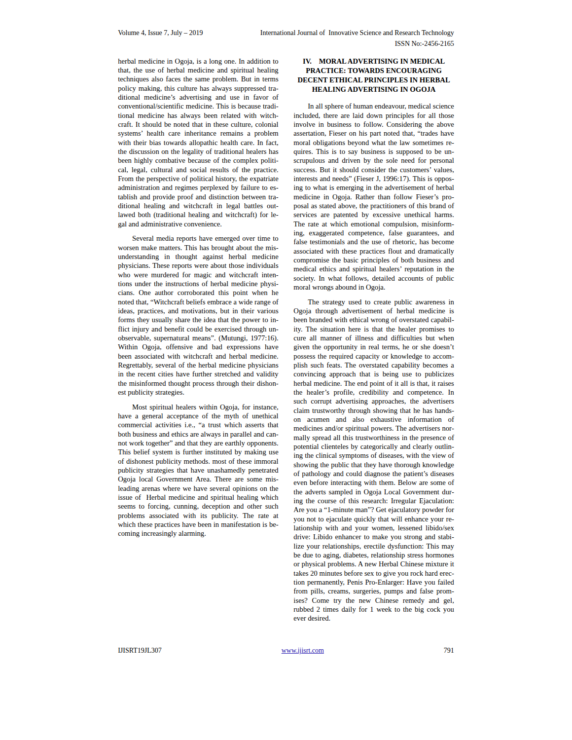Volume 4, Issue 7, July – 2019
International Journal of Innovative Science and Research Technology
ISSN No:-2456-2165
herbal medicine in Ogoja, is a long one. In addition to that, the use of herbal medicine and spiritual healing techniques also faces the same problem. But in terms policy making, this culture has always suppressed traditional medicine’s advertising and use in favor of conventional/scientific medicine. This is because traditional medicine has always been related with witchcraft. It should be noted that in these culture, colonial systems’ health care inheritance remains a problem with their bias towards allopathic health care. In fact, the discussion on the legality of traditional healers has been highly combative because of the complex political, legal, cultural and social results of the practice. From the perspective of political history, the expatriate administration and regimes perplexed by failure to establish and provide proof and distinction between traditional healing and witchcraft in legal battles outlawed both (traditional healing and witchcraft) for legal and administrative convenience.
Several media reports have emerged over time to worsen make matters. This has brought about the misunderstanding in thought against herbal medicine physicians. These reports were about those individuals who were murdered for magic and witchcraft intentions under the instructions of herbal medicine physicians. One author corroborated this point when he noted that, “Witchcraft beliefs embrace a wide range of ideas, practices, and motivations, but in their various forms they usually share the idea that the power to inflict injury and benefit could be exercised through unobservable, supernatural means”. (Mutungi, 1977:16). Within Ogoja, offensive and bad expressions have been associated with witchcraft and herbal medicine. Regrettably, several of the herbal medicine physicians in the recent cities have further stretched and validity the misinformed thought process through their dishonest publicity strategies.
Most spiritual healers within Ogoja, for instance, have a general acceptance of the myth of unethical commercial activities i.e., “a trust which asserts that both business and ethics are always in parallel and cannot work together” and that they are earthly opponents. This belief system is further instituted by making use of dishonest publicity methods. most of these immoral publicity strategies that have unashamedly penetrated Ogoja local Government Area. There are some misleading arenas where we have several opinions on the issue of Herbal medicine and spiritual healing which seems to forcing, cunning, deception and other such problems associated with its publicity. The rate at which these practices have been in manifestation is becoming increasingly alarming.
IV. MORAL ADVERTISING IN MEDICAL PRACTICE: TOWARDS ENCOURAGING DECENT ETHICAL PRINCIPLES IN HERBAL HEALING ADVERTISING IN OGOJA
In all sphere of human endeavour, medical science included, there are laid down principles for all those involve in business to follow. Considering the above assertation, Fieser on his part noted that, “trades have moral obligations beyond what the law sometimes requires. This is to say business is supposed to be unscrupulous and driven by the sole need for personal success. But it should consider the customers’ values, interests and needs” (Fieser J, 1996:17). This is opposing to what is emerging in the advertisement of herbal medicine in Ogoja. Rather than follow Fieser’s proposal as stated above, the practitioners of this brand of services are patented by excessive unethical harms. The rate at which emotional compulsion, misinforming, exaggerated competence, false guarantees, and false testimonials and the use of rhetoric, has become associated with these practices flout and dramatically compromise the basic principles of both business and medical ethics and spiritual healers’ reputation in the society. In what follows, detailed accounts of public moral wrongs abound in Ogoja.
The strategy used to create public awareness in Ogoja through advertisement of herbal medicine is been branded with ethical wrong of overstated capability. The situation here is that the healer promises to cure all manner of illness and difficulties but when given the opportunity in real terms, he or she doesn’t possess the required capacity or knowledge to accomplish such feats. The overstated capability becomes a convincing approach that is being use to publicizes herbal medicine. The end point of it all is that, it raises the healer’s profile, credibility and competence. In such corrupt advertising approaches, the advertisers claim trustworthy through showing that he has hands-on acumen and also exhaustive information of medicines and/or spiritual powers. The advertisers normally spread all this trustworthiness in the presence of potential clienteles by categorically and clearly outlining the clinical symptoms of diseases, with the view of showing the public that they have thorough knowledge of pathology and could diagnose the patient’s diseases even before interacting with them. Below are some of the adverts sampled in Ogoja Local Government during the course of this research: Irregular Ejaculation: Are you a “1-minute man”? Get ejaculatory powder for you not to ejaculate quickly that will enhance your relationship with and your women, lessened libido/sex drive: Libido enhancer to make you strong and stabilize your relationships, erectile dysfunction: This may be due to aging, diabetes, relationship stress hormones or physical problems. A new Herbal Chinese mixture it takes 20 minutes before sex to give you rock hard erection permanently, Penis Pro-Enlarger: Have you failed from pills, creams, surgeries, pumps and false promises? Come try the new Chinese remedy and gel, rubbed 2 times daily for 1 week to the big cock you ever desired.
IJISRT19JL307
www.ijisrt.com
791